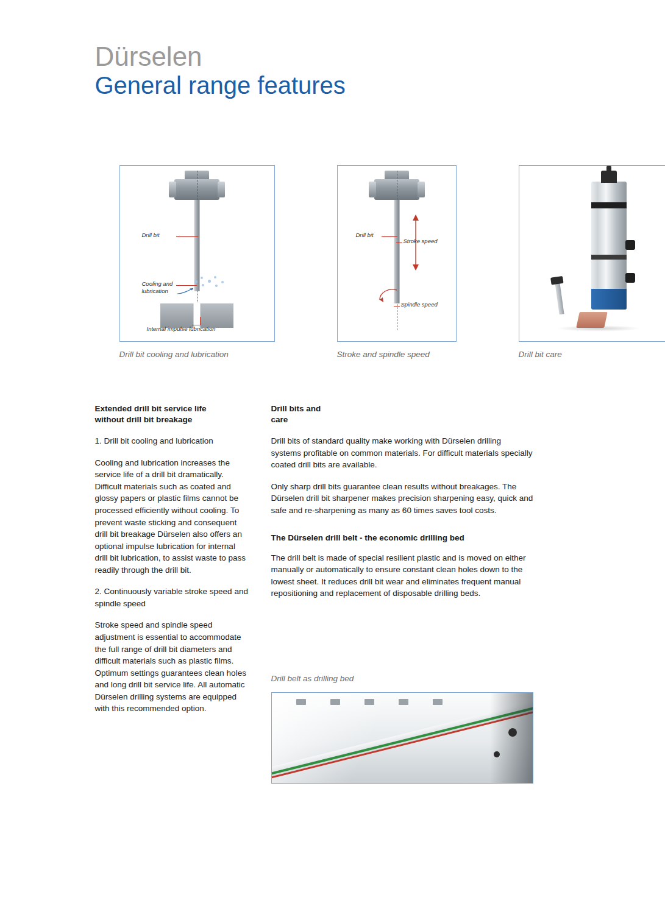Dürselen
General range features
Drill bit Cooling and
lubrication Internal impulse lubrication
Drill bit cooling and lubrication
Drill bit Stroke speed Spindle speed
Stroke and spindle speed
Drill bit care
Extended drill bit service life
without drill bit breakage
1. Drill bit cooling and lubrication
Cooling and lubrication increases the service life of a drill bit dramatically. Difficult materials such as coated and glossy papers or plastic films cannot be processed efficiently without cooling. To prevent waste sticking and consequent drill bit breakage Dürselen also offers an optional impulse lubrication for internal drill bit lubrication, to assist waste to pass readily through the drill bit.
2. Continuously variable stroke speed and spindle speed
Stroke speed and spindle speed adjustment is essential to accommodate the full range of drill bit diameters and difficult materials such as plastic films. Optimum settings guarantees clean holes and long drill bit service life. All automatic Dürselen drilling systems are equipped with this recommended option.
Drill bits and
care
Drill bits of standard quality make working with Dürselen drilling systems profitable on common materials. For difficult materials specially coated drill bits are available.
Only sharp drill bits guarantee clean results without breakages. The Dürselen drill bit sharpener makes precision sharpening easy, quick and safe and re-sharpening as many as 60 times saves tool costs.
The Dürselen drill belt - the economic drilling bed
The drill belt is made of special resilient plastic and is moved on either manually or automatically to ensure constant clean holes down to the lowest sheet. It reduces drill bit wear and eliminates frequent manual repositioning and replacement of disposable drilling beds.
Drill belt as drilling bed